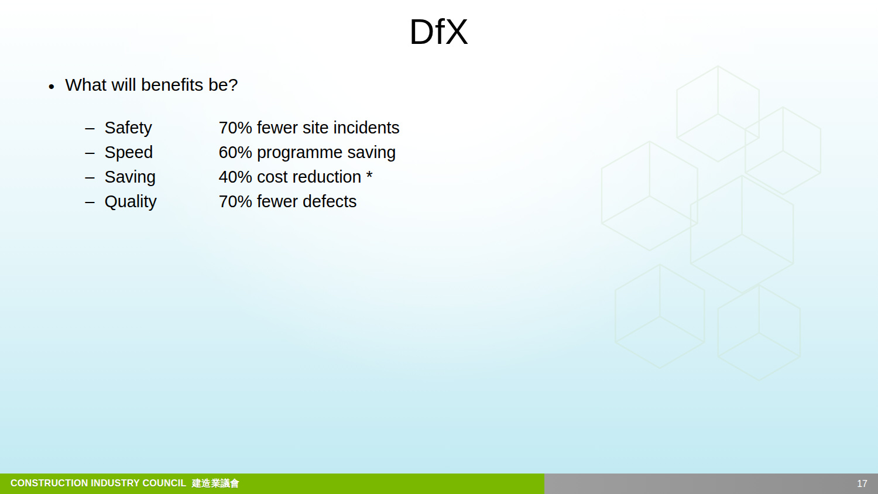DfX
• What will benefits be?
| – | Safety | 70% fewer site incidents |
| – | Speed | 60% programme saving |
| – | Saving | 40% cost reduction * |
| – | Quality | 70% fewer defects |
CONSTRUCTION INDUSTRY COUNCIL 建造業議會
17